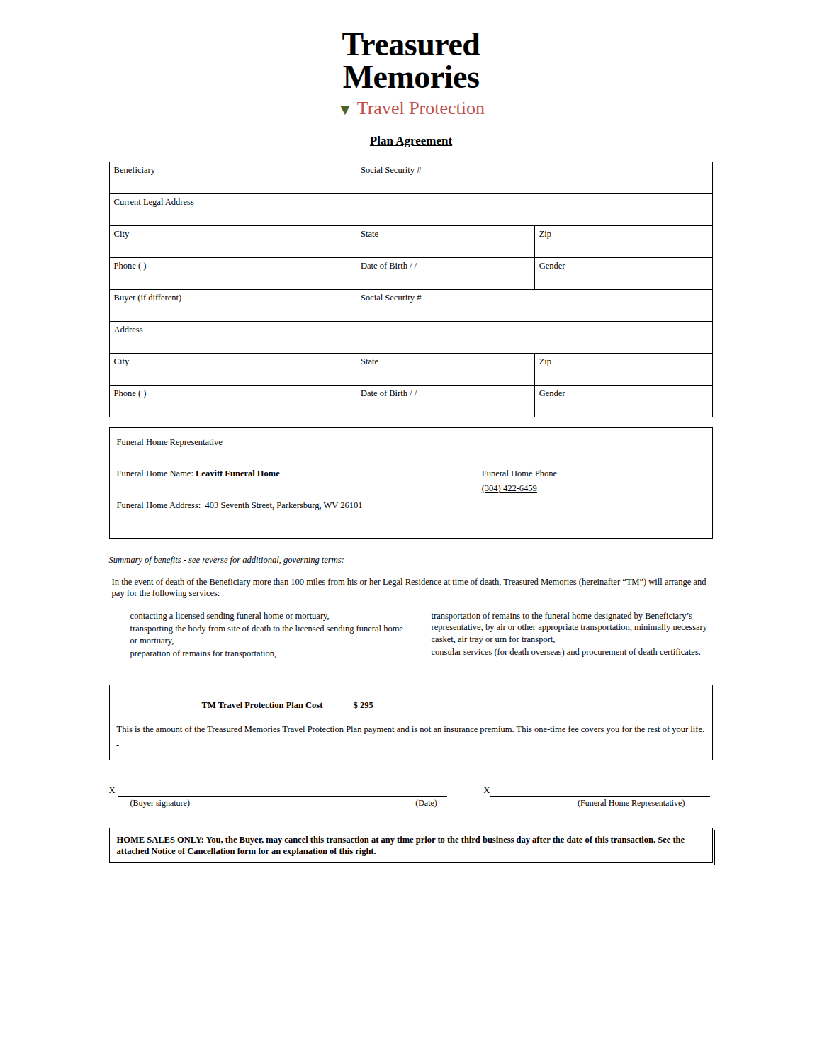Treasured
Memories
▼Travel Protection
Plan Agreement
| Beneficiary | Social Security # |
| Current Legal Address |
| City | State | Zip |
| Phone ( ) | Date of Birth / / | Gender |
| Buyer (if different) | Social Security # |
| Address |
| City | State | Zip |
| Phone ( ) | Date of Birth / / | Gender |
Funeral Home Representative
Funeral Home Name: Leavitt Funeral Home
Funeral Home Phone
(304) 422-6459
Funeral Home Address: 403 Seventh Street, Parkersburg, WV 26101
Summary of benefits - see reverse for additional, governing terms:
In the event of death of the Beneficiary more than 100 miles from his or her Legal Residence at time of death, Treasured Memories (hereinafter “TM”) will arrange and pay for the following services:
contacting a licensed sending funeral home or mortuary,
transporting the body from site of death to the licensed sending funeral home or mortuary,
preparation of remains for transportation,
transportation of remains to the funeral home designated by Beneficiary’s representative, by air or other appropriate transportation, minimally necessary casket, air tray or urn for transport,
consular services (for death overseas) and procurement of death certificates.
TM Travel Protection Plan Cost $ 295
This is the amount of the Treasured Memories Travel Protection Plan payment and is not an insurance premium. This one-time fee covers you for the rest of your life.
X
X
(Buyer signature) (Date) (Funeral Home Representative)
HOME SALES ONLY: You, the Buyer, may cancel this transaction at any time prior to the third business day after the date of this transaction. See the attached Notice of Cancellation form for an explanation of this right.